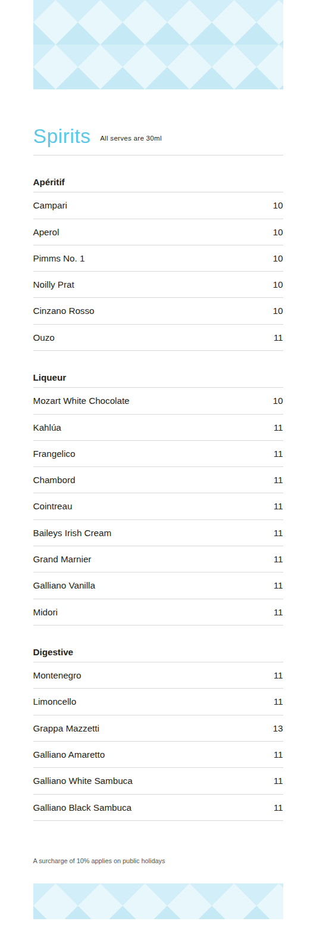Spirits All serves are 30ml
Apéritif
Campari 10
Aperol 10
Pimms No. 110
Noilly Prat 10
Cinzano Rosso 10
Ouzo 11
Liqueur
Mozart White Chocolate 10
Kahlúa 11
Frangelico 11
Chambord 11
Cointreau 11
Baileys Irish Cream 11
Grand Marnier 11
Galliano Vanilla 11
Midori 11
Digestive
Montenegro 11
Limoncello 11
Grappa Mazzetti 13
Galliano Amaretto 11
Galliano White Sambuca 11
Galliano Black Sambuca 11
A surcharge of 10% applies on public holidays